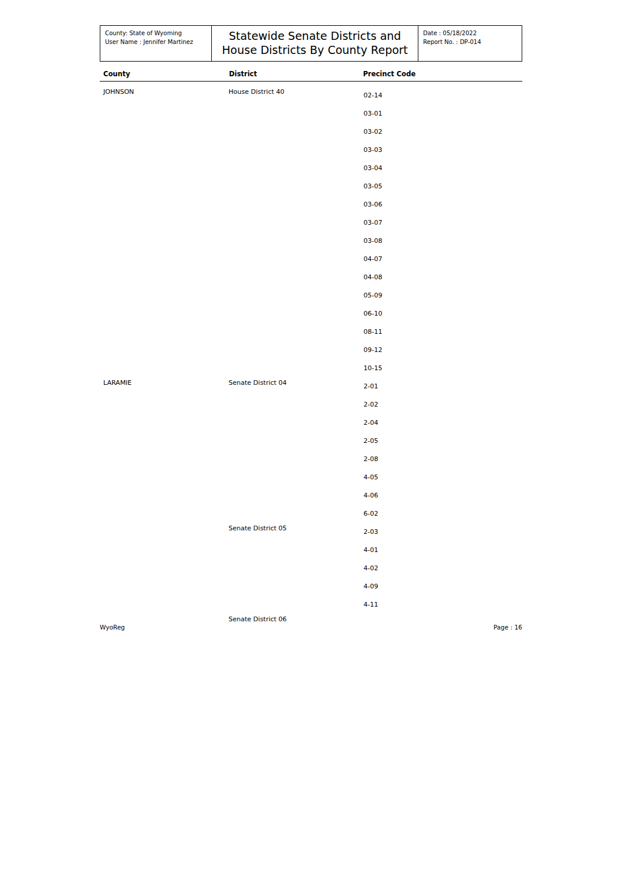County: State of Wyoming
User Name : Jennifer Martinez
Statewide Senate Districts and House Districts By County Report
Date : 05/18/2022
Report No. : DP-014
County District Precinct Code
JOHNSON House District 40 02-14
03-01
03-02
03-03
03-04
03-05
03-06
03-07
03-08
04-07
04-08
05-09
06-10
08-11
09-12
10-15
LARAMIE Senate District 04 2-01
2-02
2-04
2-05
2-08
4-05
4-06
6-02
Senate District 05 2-03
4-01
4-02
4-09
4-11
Senate District 06
WyoReg Page : 16